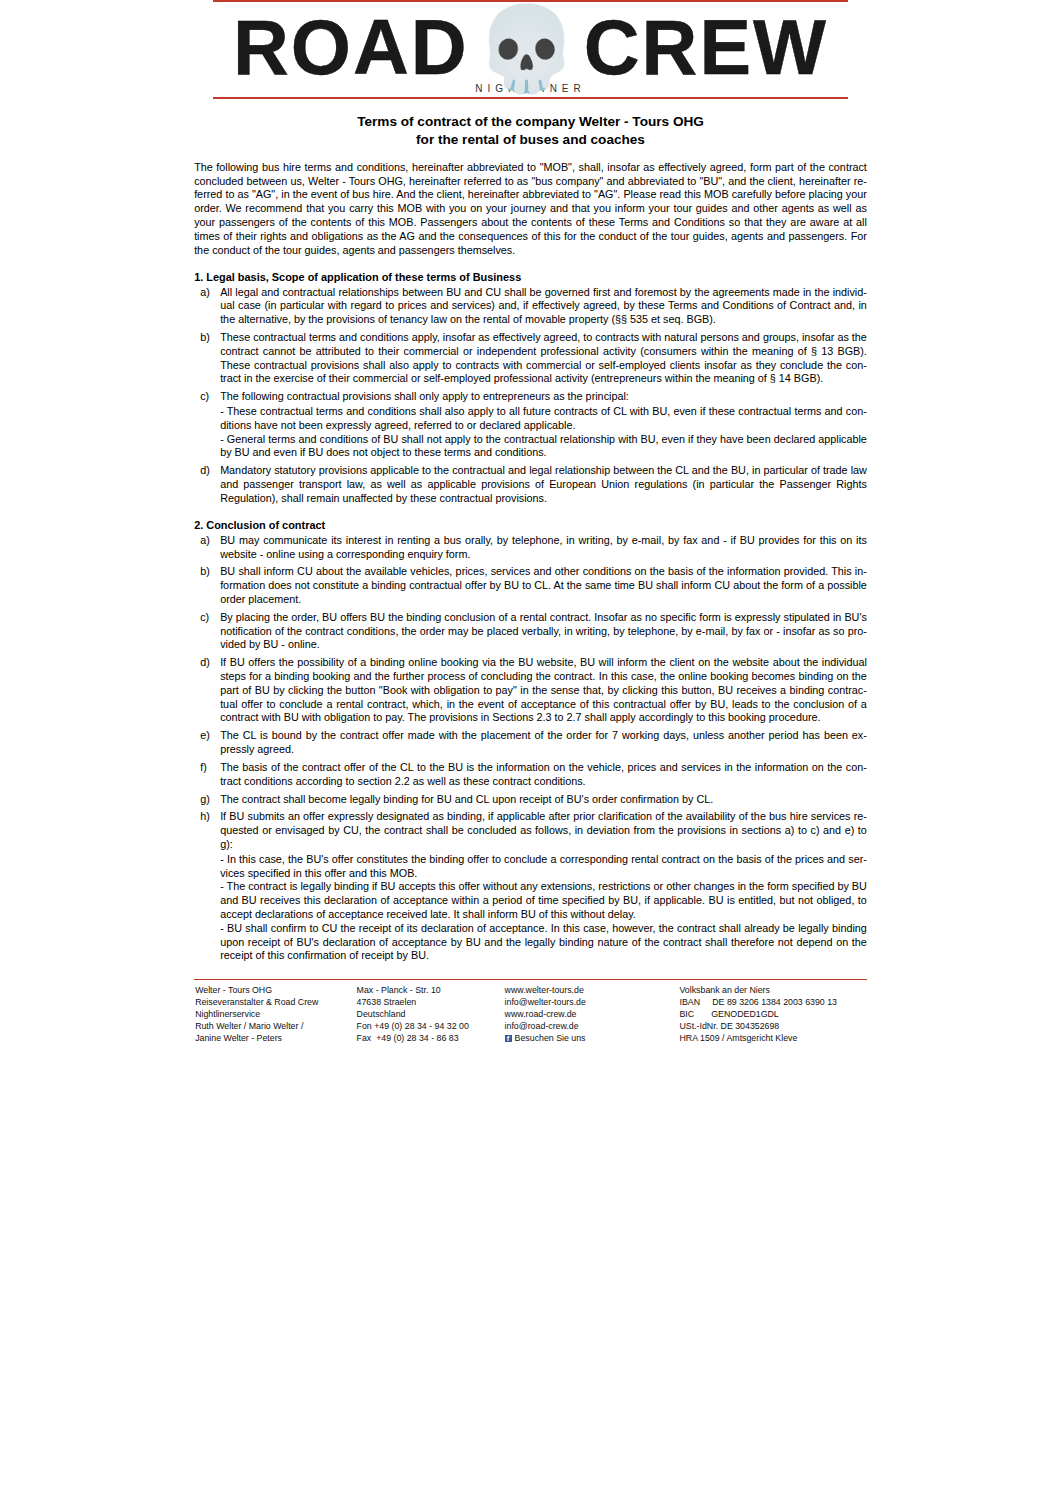ROAD 💀 CREW
Nightliner
Terms of contract of the company Welter - Tours OHG
for the rental of buses and coaches
The following bus hire terms and conditions, hereinafter abbreviated to "MOB", shall, insofar as effectively agreed, form part of the contract concluded between us, Welter - Tours OHG, hereinafter referred to as "bus company" and abbreviated to "BU", and the client, hereinafter referred to as "AG", in the event of bus hire. And the client, hereinafter abbreviated to "AG". Please read this MOB carefully before placing your order. We recommend that you carry this MOB with you on your journey and that you inform your tour guides and other agents as well as your passengers of the contents of this MOB. Passengers about the contents of these Terms and Conditions so that they are aware at all times of their rights and obligations as the AG and the consequences of this for the conduct of the tour guides, agents and passengers. For the conduct of the tour guides, agents and passengers themselves.
1. Legal basis, Scope of application of these terms of Business
All legal and contractual relationships between BU and CU shall be governed first and foremost by the agreements made in the individual case (in particular with regard to prices and services) and, if effectively agreed, by these Terms and Conditions of Contract and, in the alternative, by the provisions of tenancy law on the rental of movable property (§§ 535 et seq. BGB).
These contractual terms and conditions apply, insofar as effectively agreed, to contracts with natural persons and groups, insofar as the contract cannot be attributed to their commercial or independent professional activity (consumers within the meaning of § 13 BGB). These contractual provisions shall also apply to contracts with commercial or self-employed clients insofar as they conclude the contract in the exercise of their commercial or self-employed professional activity (entrepreneurs within the meaning of § 14 BGB).
The following contractual provisions shall only apply to entrepreneurs as the principal: - These contractual terms and conditions shall also apply to all future contracts of CL with BU, even if these contractual terms and conditions have not been expressly agreed, referred to or declared applicable. - General terms and conditions of BU shall not apply to the contractual relationship with BU, even if they have been declared applicable by BU and even if BU does not object to these terms and conditions.
Mandatory statutory provisions applicable to the contractual and legal relationship between the CL and the BU, in particular of trade law and passenger transport law, as well as applicable provisions of European Union regulations (in particular the Passenger Rights Regulation), shall remain unaffected by these contractual provisions.
2. Conclusion of contract
BU may communicate its interest in renting a bus orally, by telephone, in writing, by e-mail, by fax and - if BU provides for this on its website - online using a corresponding enquiry form.
BU shall inform CU about the available vehicles, prices, services and other conditions on the basis of the information provided. This information does not constitute a binding contractual offer by BU to CL. At the same time BU shall inform CU about the form of a possible order placement.
By placing the order, BU offers BU the binding conclusion of a rental contract. Insofar as no specific form is expressly stipulated in BU's notification of the contract conditions, the order may be placed verbally, in writing, by telephone, by e-mail, by fax or - insofar as so provided by BU - online.
If BU offers the possibility of a binding online booking via the BU website, BU will inform the client on the website about the individual steps for a binding booking and the further process of concluding the contract. In this case, the online booking becomes binding on the part of BU by clicking the button "Book with obligation to pay" in the sense that, by clicking this button, BU receives a binding contractual offer to conclude a rental contract, which, in the event of acceptance of this contractual offer by BU, leads to the conclusion of a contract with BU with obligation to pay. The provisions in Sections 2.3 to 2.7 shall apply accordingly to this booking procedure.
The CL is bound by the contract offer made with the placement of the order for 7 working days, unless another period has been expressly agreed.
The basis of the contract offer of the CL to the BU is the information on the vehicle, prices and services in the information on the contract conditions according to section 2.2 as well as these contract conditions.
The contract shall become legally binding for BU and CL upon receipt of BU's order confirmation by CL.
If BU submits an offer expressly designated as binding, if applicable after prior clarification of the availability of the bus hire services requested or envisaged by CU, the contract shall be concluded as follows, in deviation from the provisions in sections a) to c) and e) to g): - In this case, the BU's offer constitutes the binding offer to conclude a corresponding rental contract on the basis of the prices and services specified in this offer and this MOB. - The contract is legally binding if BU accepts this offer without any extensions, restrictions or other changes in the form specified by BU and BU receives this declaration of acceptance within a period of time specified by BU, if applicable. BU is entitled, but not obliged, to accept declarations of acceptance received late. It shall inform BU of this without delay. - BU shall confirm to CU the receipt of its declaration of acceptance. In this case, however, the contract shall already be legally binding upon receipt of BU's declaration of acceptance by BU and the legally binding nature of the contract shall therefore not depend on the receipt of this confirmation of receipt by BU.
| Welter - Tours OHG Reiseveranstalter & Road Crew Nightlinerservice Ruth Welter / Mario Welter / Janine Welter - Peters | Max - Planck - Str. 10 47638 Straelen Deutschland Fon +49 (0) 28 34 - 94 32 00 Fax +49 (0) 28 34 - 86 83 | www.welter-tours.de info@welter-tours.de www.road-crew.de info@road-crew.de f Besuchen Sie uns | Volksbank an der Niers IBAN DE 89 3206 1384 2003 6390 13 BIC GENODED1GDL USt.-IdNr. DE 304352698 HRA 1509 / Amtsgericht Kleve |